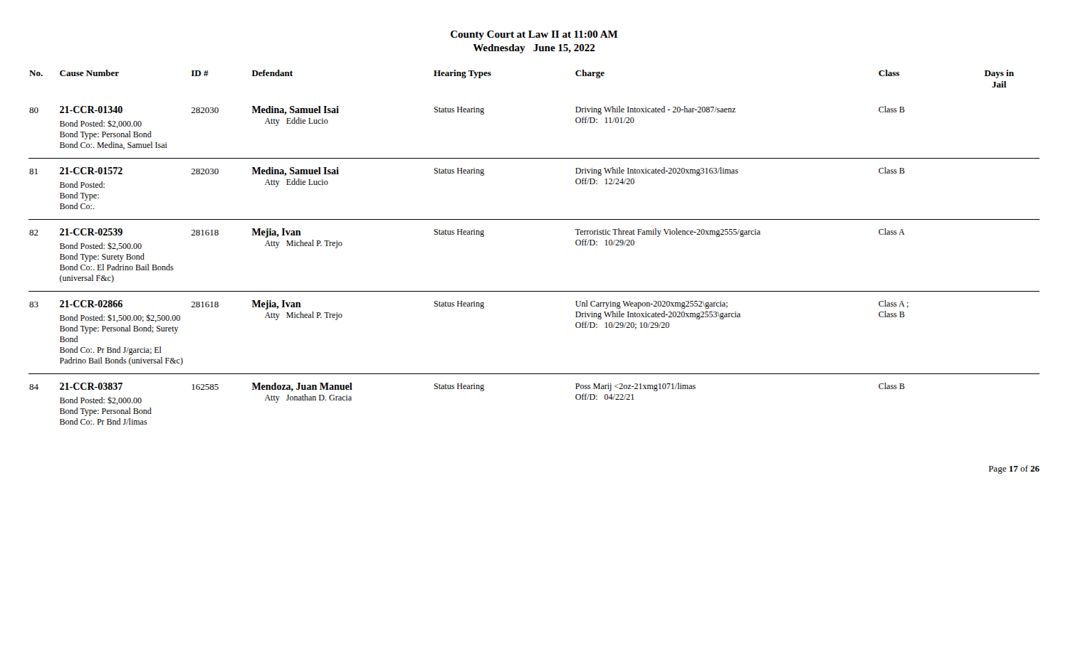County Court at Law II at 11:00 AM
Wednesday June 15, 2022
| No. | Cause Number | ID # | Defendant | Hearing Types | Charge | Class | Days in Jail |
| --- | --- | --- | --- | --- | --- | --- | --- |
| 80 | 21-CCR-01340 Bond Posted: $2,000.00 Bond Type: Personal Bond Bond Co:. Medina, Samuel Isai | 282030 | Medina, Samuel Isai Atty Eddie Lucio | Status Hearing | Driving While Intoxicated - 20-har-2087/saenz Off/D: 11/01/20 | Class B | |
| 81 | 21-CCR-01572 Bond Posted: Bond Type: Bond Co:. | 282030 | Medina, Samuel Isai Atty Eddie Lucio | Status Hearing | Driving While Intoxicated-2020xmg3163/limas Off/D: 12/24/20 | Class B | |
| 82 | 21-CCR-02539 Bond Posted: $2,500.00 Bond Type: Surety Bond Bond Co:. El Padrino Bail Bonds (universal F&c) | 281618 | Mejia, Ivan Atty Micheal P. Trejo | Status Hearing | Terroristic Threat Family Violence-20xmg2555/garcia Off/D: 10/29/20 | Class A | |
| 83 | 21-CCR-02866 Bond Posted: $1,500.00; $2,500.00 Bond Type: Personal Bond; Surety Bond Bond Co:. Pr Bnd J/garcia; El Padrino Bail Bonds (universal F&c) | 281618 | Mejia, Ivan Atty Micheal P. Trejo | Status Hearing | Unl Carrying Weapon-2020xmg2552\garcia; Driving While Intoxicated-2020xmg2553\garcia Off/D: 10/29/20; 10/29/20 | Class A ; Class B | |
| 84 | 21-CCR-03837 Bond Posted: $2,000.00 Bond Type: Personal Bond Bond Co:. Pr Bnd J/limas | 162585 | Mendoza, Juan Manuel Atty Jonathan D. Gracia | Status Hearing | Poss Marij <2oz-21xmg1071/limas Off/D: 04/22/21 | Class B | |
Page 17 of 26